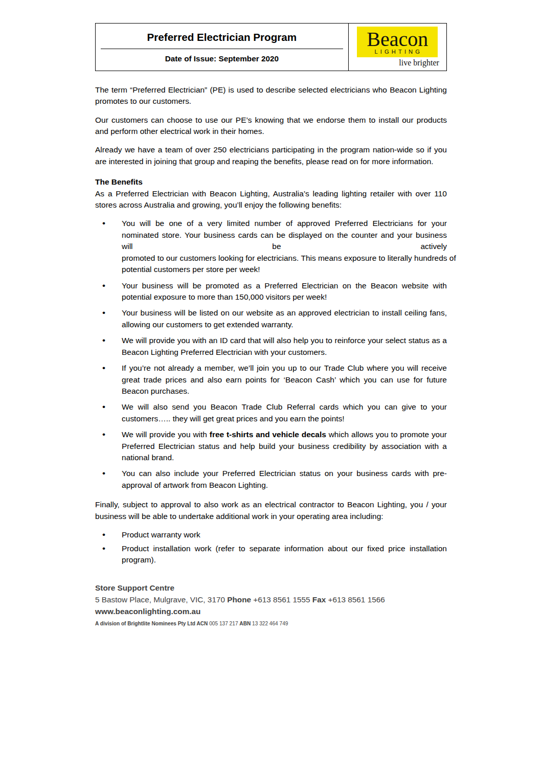| Preferred Electrician Program Date of Issue: September 2020 | Beacon LIGHTING live brighter |
The term “Preferred Electrician” (PE) is used to describe selected electricians who Beacon Lighting promotes to our customers.
Our customers can choose to use our PE’s knowing that we endorse them to install our products and perform other electrical work in their homes.
Already we have a team of over 250 electricians participating in the program nation-wide so if you are interested in joining that group and reaping the benefits, please read on for more information.
The Benefits
As a Preferred Electrician with Beacon Lighting, Australia’s leading lighting retailer with over 110 stores across Australia and growing, you’ll enjoy the following benefits:
You will be one of a very limited number of approved Preferred Electricians for your nominated store. Your business cards can be displayed on the counter and your business will be actively promoted to our customers looking for electricians. This means exposure to literally hundreds of potential customers per store per week!
Your business will be promoted as a Preferred Electrician on the Beacon website with potential exposure to more than 150,000 visitors per week!
Your business will be listed on our website as an approved electrician to install ceiling fans, allowing our customers to get extended warranty.
We will provide you with an ID card that will also help you to reinforce your select status as a Beacon Lighting Preferred Electrician with your customers.
If you’re not already a member, we’ll join you up to our Trade Club where you will receive great trade prices and also earn points for ‘Beacon Cash’ which you can use for future Beacon purchases.
We will also send you Beacon Trade Club Referral cards which you can give to your customers….. they will get great prices and you earn the points!
We will provide you with free t-shirts and vehicle decals which allows you to promote your Preferred Electrician status and help build your business credibility by association with a national brand.
You can also include your Preferred Electrician status on your business cards with pre-approval of artwork from Beacon Lighting.
Finally, subject to approval to also work as an electrical contractor to Beacon Lighting, you / your business will be able to undertake additional work in your operating area including:
Product warranty work
Product installation work (refer to separate information about our fixed price installation program).
Store Support Centre
5 Bastow Place, Mulgrave, VIC, 3170 Phone +613 8561 1555 Fax +613 8561 1566
www.beaconlighting.com.au
A division of Brightlite Nominees Pty Ltd ACN 005 137 217 ABN 13 322 464 749